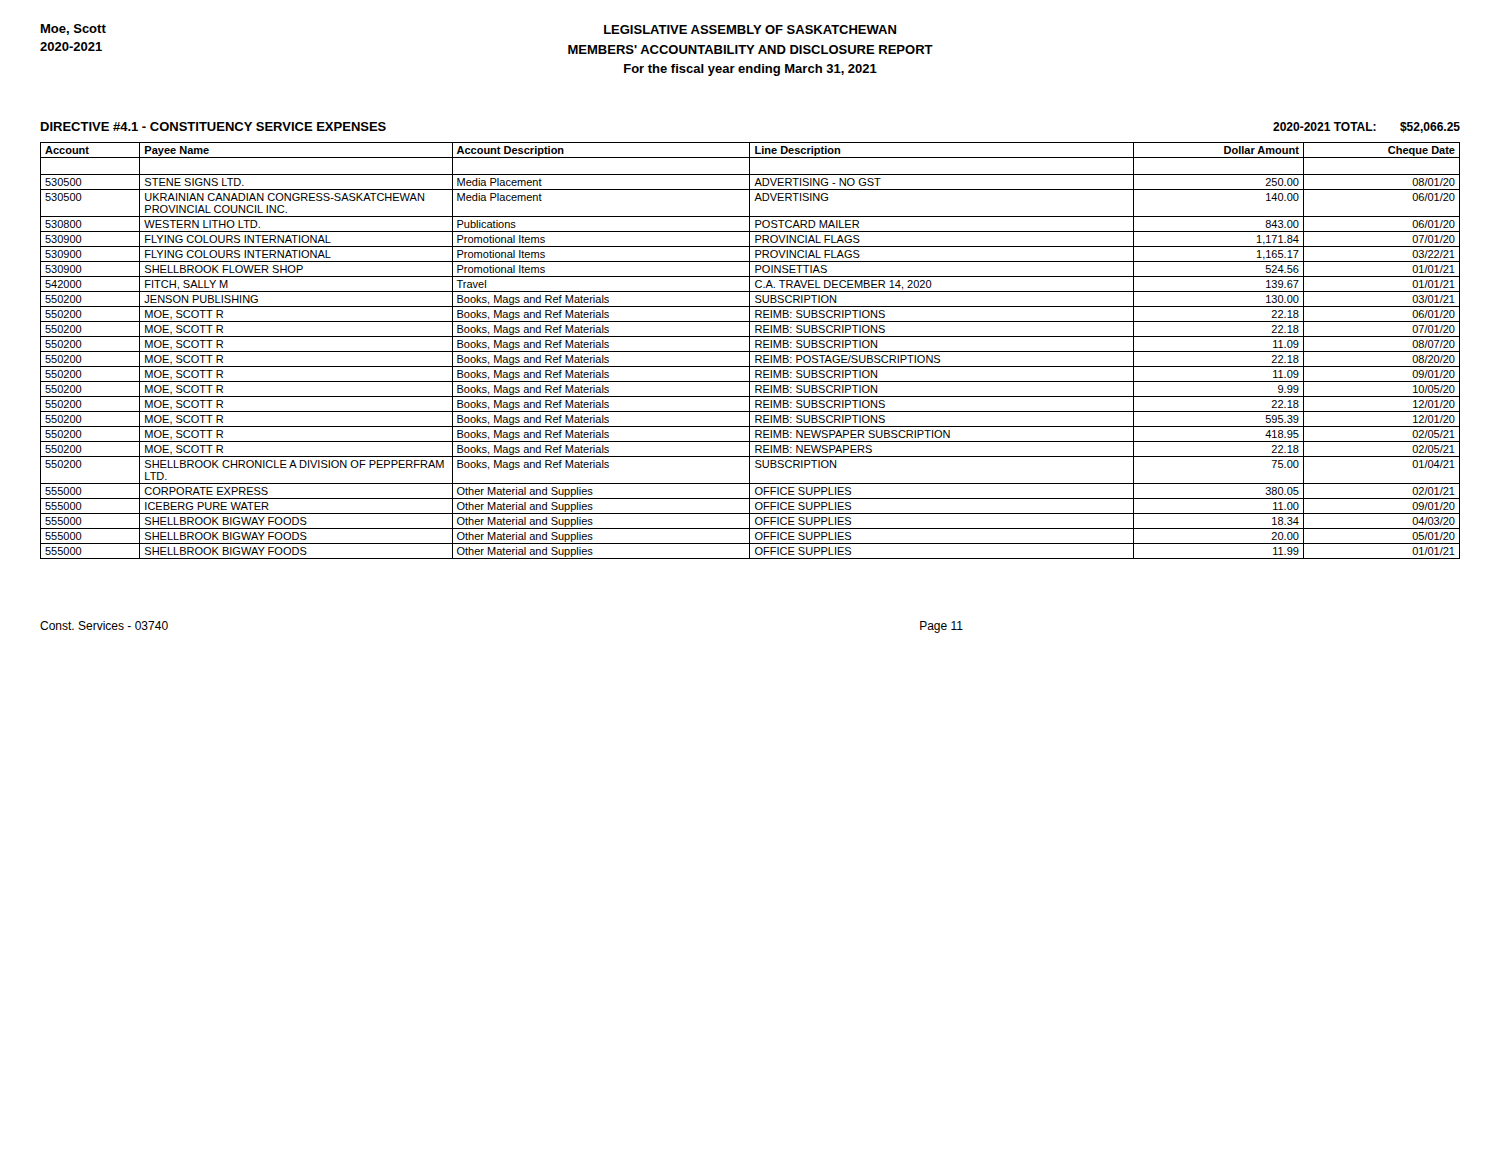Moe, Scott
2020-2021
LEGISLATIVE ASSEMBLY OF SASKATCHEWAN
MEMBERS' ACCOUNTABILITY AND DISCLOSURE REPORT
For the fiscal year ending March 31, 2021
DIRECTIVE #4.1 - CONSTITUENCY SERVICE EXPENSES
2020-2021 TOTAL: $52,066.25
| Account | Payee Name | Account Description | Line Description | Dollar Amount | Cheque Date |
| --- | --- | --- | --- | --- | --- |
| 530500 | STENE SIGNS LTD. | Media Placement | ADVERTISING - NO GST | 250.00 | 08/01/20 |
| 530500 | UKRAINIAN CANADIAN CONGRESS-SASKATCHEWAN PROVINCIAL COUNCIL INC. | Media Placement | ADVERTISING | 140.00 | 06/01/20 |
| 530800 | WESTERN LITHO LTD. | Publications | POSTCARD MAILER | 843.00 | 06/01/20 |
| 530900 | FLYING COLOURS INTERNATIONAL | Promotional Items | PROVINCIAL FLAGS | 1,171.84 | 07/01/20 |
| 530900 | FLYING COLOURS INTERNATIONAL | Promotional Items | PROVINCIAL FLAGS | 1,165.17 | 03/22/21 |
| 530900 | SHELLBROOK FLOWER SHOP | Promotional Items | POINSETTIAS | 524.56 | 01/01/21 |
| 542000 | FITCH, SALLY M | Travel | C.A. TRAVEL DECEMBER 14, 2020 | 139.67 | 01/01/21 |
| 550200 | JENSON PUBLISHING | Books, Mags and Ref Materials | SUBSCRIPTION | 130.00 | 03/01/21 |
| 550200 | MOE, SCOTT R | Books, Mags and Ref Materials | REIMB: SUBSCRIPTIONS | 22.18 | 06/01/20 |
| 550200 | MOE, SCOTT R | Books, Mags and Ref Materials | REIMB: SUBSCRIPTIONS | 22.18 | 07/01/20 |
| 550200 | MOE, SCOTT R | Books, Mags and Ref Materials | REIMB: SUBSCRIPTION | 11.09 | 08/07/20 |
| 550200 | MOE, SCOTT R | Books, Mags and Ref Materials | REIMB: POSTAGE/SUBSCRIPTIONS | 22.18 | 08/20/20 |
| 550200 | MOE, SCOTT R | Books, Mags and Ref Materials | REIMB: SUBSCRIPTION | 11.09 | 09/01/20 |
| 550200 | MOE, SCOTT R | Books, Mags and Ref Materials | REIMB: SUBSCRIPTION | 9.99 | 10/05/20 |
| 550200 | MOE, SCOTT R | Books, Mags and Ref Materials | REIMB: SUBSCRIPTIONS | 22.18 | 12/01/20 |
| 550200 | MOE, SCOTT R | Books, Mags and Ref Materials | REIMB: SUBSCRIPTIONS | 595.39 | 12/01/20 |
| 550200 | MOE, SCOTT R | Books, Mags and Ref Materials | REIMB: NEWSPAPER SUBSCRIPTION | 418.95 | 02/05/21 |
| 550200 | MOE, SCOTT R | Books, Mags and Ref Materials | REIMB: NEWSPAPERS | 22.18 | 02/05/21 |
| 550200 | SHELLBROOK CHRONICLE A DIVISION OF PEPPERFRAM LTD. | Books, Mags and Ref Materials | SUBSCRIPTION | 75.00 | 01/04/21 |
| 555000 | CORPORATE EXPRESS | Other Material and Supplies | OFFICE SUPPLIES | 380.05 | 02/01/21 |
| 555000 | ICEBERG PURE WATER | Other Material and Supplies | OFFICE SUPPLIES | 11.00 | 09/01/20 |
| 555000 | SHELLBROOK BIGWAY FOODS | Other Material and Supplies | OFFICE SUPPLIES | 18.34 | 04/03/20 |
| 555000 | SHELLBROOK BIGWAY FOODS | Other Material and Supplies | OFFICE SUPPLIES | 20.00 | 05/01/20 |
| 555000 | SHELLBROOK BIGWAY FOODS | Other Material and Supplies | OFFICE SUPPLIES | 11.99 | 01/01/21 |
Const. Services - 03740
Page 11